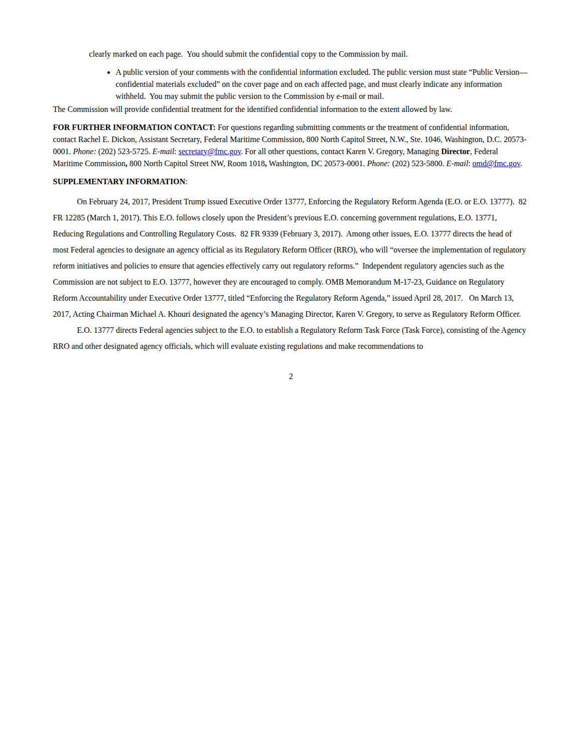clearly marked on each page. You should submit the confidential copy to the Commission by mail.
A public version of your comments with the confidential information excluded. The public version must state “Public Version—confidential materials excluded” on the cover page and on each affected page, and must clearly indicate any information withheld. You may submit the public version to the Commission by e-mail or mail.
The Commission will provide confidential treatment for the identified confidential information to the extent allowed by law.
FOR FURTHER INFORMATION CONTACT: For questions regarding submitting comments or the treatment of confidential information, contact Rachel E. Dickon, Assistant Secretary, Federal Maritime Commission, 800 North Capitol Street, N.W., Ste. 1046, Washington, D.C. 20573-0001. Phone: (202) 523-5725. E-mail: secretary@fmc.gov. For all other questions, contact Karen V. Gregory, Managing Director, Federal Maritime Commission, 800 North Capitol Street NW, Room 1018, Washington, DC 20573-0001. Phone: (202) 523-5800. E-mail: omd@fmc.gov.
SUPPLEMENTARY INFORMATION:
On February 24, 2017, President Trump issued Executive Order 13777, Enforcing the Regulatory Reform Agenda (E.O. or E.O. 13777). 82 FR 12285 (March 1, 2017). This E.O. follows closely upon the President’s previous E.O. concerning government regulations, E.O. 13771, Reducing Regulations and Controlling Regulatory Costs. 82 FR 9339 (February 3, 2017). Among other issues, E.O. 13777 directs the head of most Federal agencies to designate an agency official as its Regulatory Reform Officer (RRO), who will “oversee the implementation of regulatory reform initiatives and policies to ensure that agencies effectively carry out regulatory reforms.” Independent regulatory agencies such as the Commission are not subject to E.O. 13777, however they are encouraged to comply. OMB Memorandum M-17-23, Guidance on Regulatory Reform Accountability under Executive Order 13777, titled “Enforcing the Regulatory Reform Agenda,” issued April 28, 2017. On March 13, 2017, Acting Chairman Michael A. Khouri designated the agency’s Managing Director, Karen V. Gregory, to serve as Regulatory Reform Officer.
E.O. 13777 directs Federal agencies subject to the E.O. to establish a Regulatory Reform Task Force (Task Force), consisting of the Agency RRO and other designated agency officials, which will evaluate existing regulations and make recommendations to
2